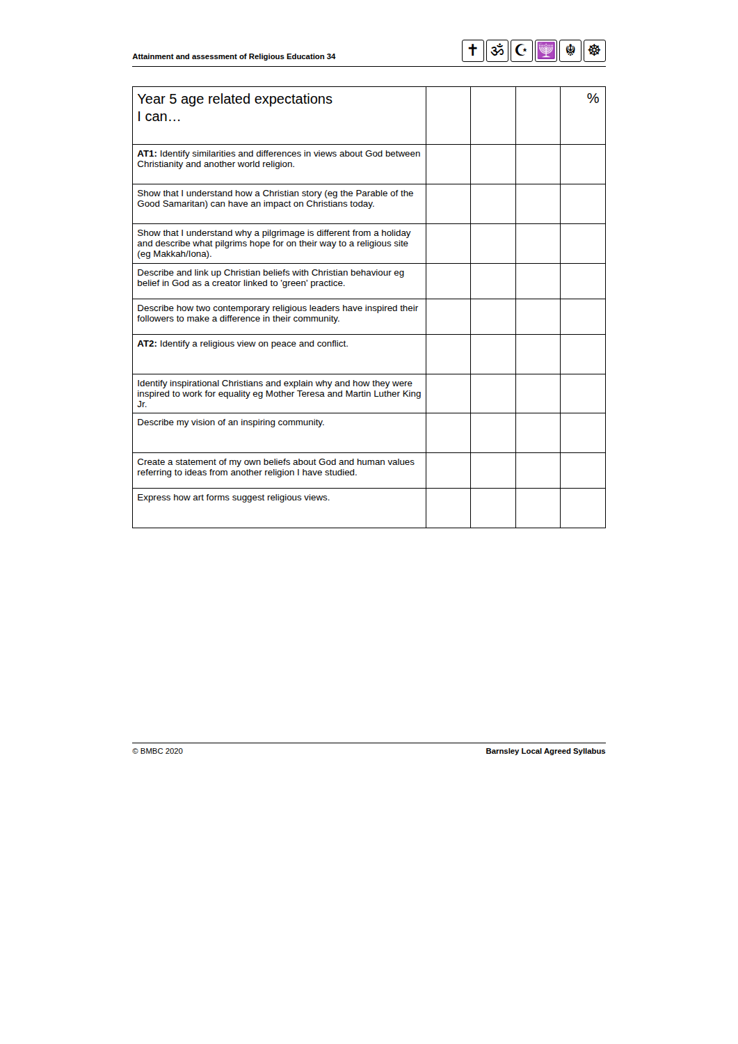Attainment and assessment of Religious Education 34
✝
ॐ
☪
🕎
☬
☸
| Year 5 age related expectations I can… | | | | % |
| AT1: Identify similarities and differences in views about God between Christianity and another world religion. | | | | |
| Show that I understand how a Christian story (eg the Parable of the Good Samaritan) can have an impact on Christians today. | | | | |
| Show that I understand why a pilgrimage is different from a holiday and describe what pilgrims hope for on their way to a religious site (eg Makkah/Iona). | | | | |
| Describe and link up Christian beliefs with Christian behaviour eg belief in God as a creator linked to 'green' practice. | | | | |
| Describe how two contemporary religious leaders have inspired their followers to make a difference in their community. | | | | |
| AT2: Identify a religious view on peace and conflict. | | | | |
| Identify inspirational Christians and explain why and how they were inspired to work for equality eg Mother Teresa and Martin Luther King Jr. | | | | |
| Describe my vision of an inspiring community. | | | | |
| Create a statement of my own beliefs about God and human values referring to ideas from another religion I have studied. | | | | |
| Express how art forms suggest religious views. | | | | |
© BMBC 2020
Barnsley Local Agreed Syllabus